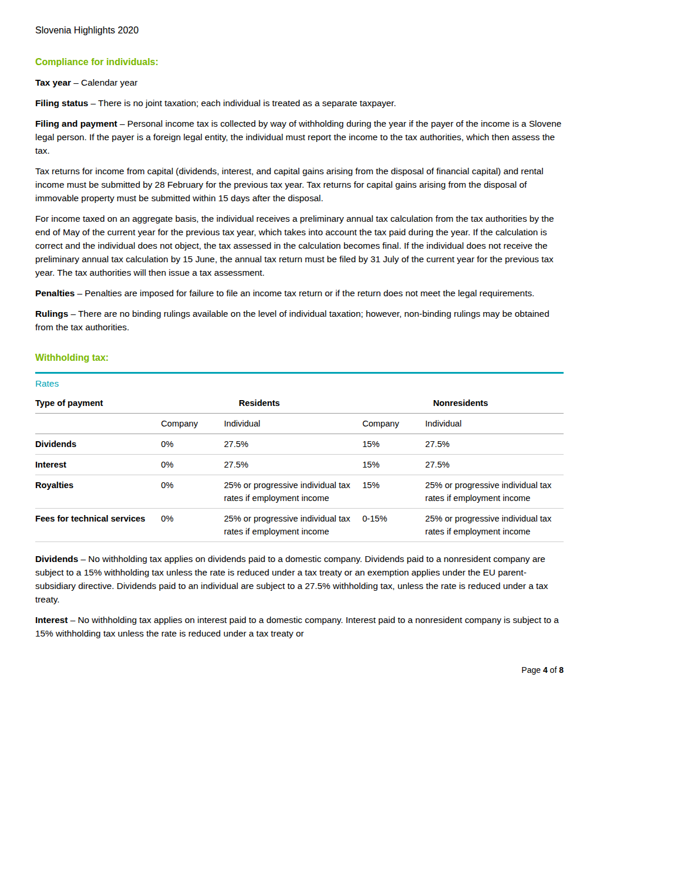Slovenia Highlights 2020
Compliance for individuals:
Tax year – Calendar year
Filing status – There is no joint taxation; each individual is treated as a separate taxpayer.
Filing and payment – Personal income tax is collected by way of withholding during the year if the payer of the income is a Slovene legal person. If the payer is a foreign legal entity, the individual must report the income to the tax authorities, which then assess the tax.
Tax returns for income from capital (dividends, interest, and capital gains arising from the disposal of financial capital) and rental income must be submitted by 28 February for the previous tax year. Tax returns for capital gains arising from the disposal of immovable property must be submitted within 15 days after the disposal.
For income taxed on an aggregate basis, the individual receives a preliminary annual tax calculation from the tax authorities by the end of May of the current year for the previous tax year, which takes into account the tax paid during the year. If the calculation is correct and the individual does not object, the tax assessed in the calculation becomes final. If the individual does not receive the preliminary annual tax calculation by 15 June, the annual tax return must be filed by 31 July of the current year for the previous tax year. The tax authorities will then issue a tax assessment.
Penalties – Penalties are imposed for failure to file an income tax return or if the return does not meet the legal requirements.
Rulings – There are no binding rulings available on the level of individual taxation; however, non-binding rulings may be obtained from the tax authorities.
Withholding tax:
Rates
| Type of payment | Residents | Nonresidents |
| --- | --- | --- |
| | Company | Individual | Company | Individual |
| Dividends | 0% | 27.5% | 15% | 27.5% |
| Interest | 0% | 27.5% | 15% | 27.5% |
| Royalties | 0% | 25% or progressive individual tax rates if employment income | 15% | 25% or progressive individual tax rates if employment income |
| Fees for technical services | 0% | 25% or progressive individual tax rates if employment income | 0-15% | 25% or progressive individual tax rates if employment income |
Dividends – No withholding tax applies on dividends paid to a domestic company. Dividends paid to a nonresident company are subject to a 15% withholding tax unless the rate is reduced under a tax treaty or an exemption applies under the EU parent-subsidiary directive. Dividends paid to an individual are subject to a 27.5% withholding tax, unless the rate is reduced under a tax treaty.
Interest – No withholding tax applies on interest paid to a domestic company. Interest paid to a nonresident company is subject to a 15% withholding tax unless the rate is reduced under a tax treaty or
Page 4 of 8